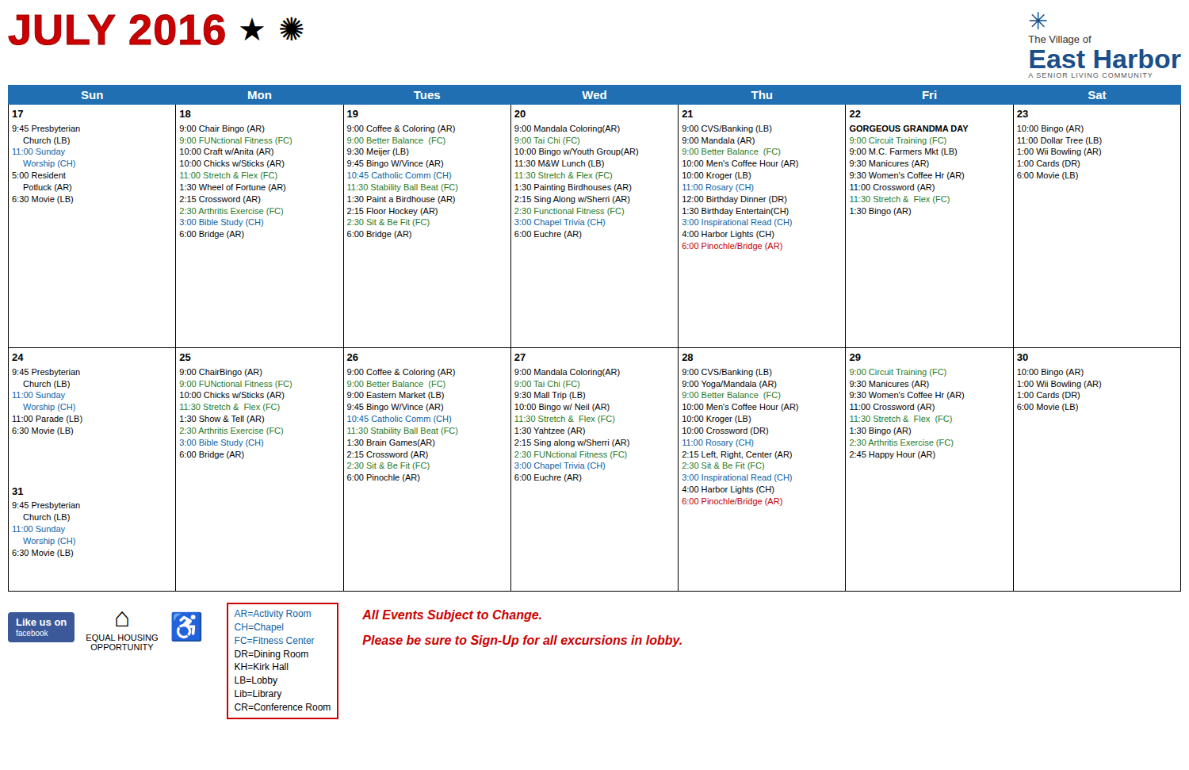JULY 2016
★ ✺
✳ The Village of East Harbor A SENIOR LIVING COMMUNITY
| Sun | Mon | Tues | Wed | Thu | Fri | Sat |
| --- | --- | --- | --- | --- | --- | --- |
| 17 9:45 Presbyterian Church (LB) 11:00 Sunday Worship (CH) 5:00 Resident Potluck (AR) 6:30 Movie (LB) | 18 9:00 Chair Bingo (AR) 9:00 FUNctional Fitness (FC) 10:00 Craft w/Anita (AR) 10:00 Chicks w/Sticks (AR) 11:00 Stretch & Flex (FC) 1:30 Wheel of Fortune (AR) 2:15 Crossword (AR) 2:30 Arthritis Exercise (FC) 3:00 Bible Study (CH) 6:00 Bridge (AR) | 19 9:00 Coffee & Coloring (AR) 9:00 Better Balance (FC) 9:30 Meijer (LB) 9:45 Bingo W/Vince (AR) 10:45 Catholic Comm (CH) 11:30 Stability Ball Beat (FC) 1:30 Paint a Birdhouse (AR) 2:15 Floor Hockey (AR) 2:30 Sit & Be Fit (FC) 6:00 Bridge (AR) | 20 9:00 Mandala Coloring(AR) 9:00 Tai Chi (FC) 10:00 Bingo w/Youth Group(AR) 11:30 M&W Lunch (LB) 11:30 Stretch & Flex (FC) 1:30 Painting Birdhouses (AR) 2:15 Sing Along w/Sherri (AR) 2:30 Functional Fitness (FC) 3:00 Chapel Trivia (CH) 6:00 Euchre (AR) | 21 9:00 CVS/Banking (LB) 9:00 Mandala (AR) 9:00 Better Balance (FC) 10:00 Men's Coffee Hour (AR) 10:00 Kroger (LB) 11:00 Rosary (CH) 12:00 Birthday Dinner (DR) 1:30 Birthday Entertain(CH) 3:00 Inspirational Read (CH) 4:00 Harbor Lights (CH) 6:00 Pinochle/Bridge (AR) | 22 GORGEOUS GRANDMA DAY 9:00 Circuit Training (FC) 9:00 M.C. Farmers Mkt (LB) 9:30 Manicures (AR) 9:30 Women's Coffee Hr (AR) 11:00 Crossword (AR) 11:30 Stretch & Flex (FC) 1:30 Bingo (AR) | 23 10:00 Bingo (AR) 11:00 Dollar Tree (LB) 1:00 Wii Bowling (AR) 1:00 Cards (DR) 6:00 Movie (LB) |
| 24 9:45 Presbyterian Church (LB) 11:00 Sunday Worship (CH) 11:00 Parade (LB) 6:30 Movie (LB) 31 9:45 Presbyterian Church (LB) 11:00 Sunday Worship (CH) 6:30 Movie (LB) | 25 9:00 ChairBingo (AR) 9:00 FUNctional Fitness (FC) 10:00 Chicks w/Sticks (AR) 11:30 Stretch & Flex (FC) 1:30 Show & Tell (AR) 2:30 Arthritis Exercise (FC) 3:00 Bible Study (CH) 6:00 Bridge (AR) | 26 9:00 Coffee & Coloring (AR) 9:00 Better Balance (FC) 9:00 Eastern Market (LB) 9:45 Bingo W/Vince (AR) 10:45 Catholic Comm (CH) 11:30 Stability Ball Beat (FC) 1:30 Brain Games(AR) 2:15 Crossword (AR) 2:30 Sit & Be Fit (FC) 6:00 Pinochle (AR) | 27 9:00 Mandala Coloring(AR) 9:00 Tai Chi (FC) 9:30 Mall Trip (LB) 10:00 Bingo w/ Neil (AR) 11:30 Stretch & Flex (FC) 1:30 Yahtzee (AR) 2:15 Sing along w/Sherri (AR) 2:30 FUNctional Fitness (FC) 3:00 Chapel Trivia (CH) 6:00 Euchre (AR) | 28 9:00 CVS/Banking (LB) 9:00 Yoga/Mandala (AR) 9:00 Better Balance (FC) 10:00 Men's Coffee Hour (AR) 10:00 Kroger (LB) 10:00 Crossword (DR) 11:00 Rosary (CH) 2:15 Left, Right, Center (AR) 2:30 Sit & Be Fit (FC) 3:00 Inspirational Read (CH) 4:00 Harbor Lights (CH) 6:00 Pinochle/Bridge (AR) | 29 9:00 Circuit Training (FC) 9:30 Manicures (AR) 9:30 Women's Coffee Hr (AR) 11:00 Crossword (AR) 11:30 Stretch & Flex (FC) 1:30 Bingo (AR) 2:30 Arthritis Exercise (FC) 2:45 Happy Hour (AR) | 30 10:00 Bingo (AR) 1:00 Wii Bowling (AR) 1:00 Cards (DR) 6:00 Movie (LB) |
Like us onfacebook
⌂EQUAL HOUSING
OPPORTUNITY
♿
AR=Activity Room
CH=Chapel
FC=Fitness Center
DR=Dining Room
KH=Kirk Hall
LB=Lobby
Lib=Library
CR=Conference Room
All Events Subject to Change.
Please be sure to Sign-Up for all excursions in lobby.